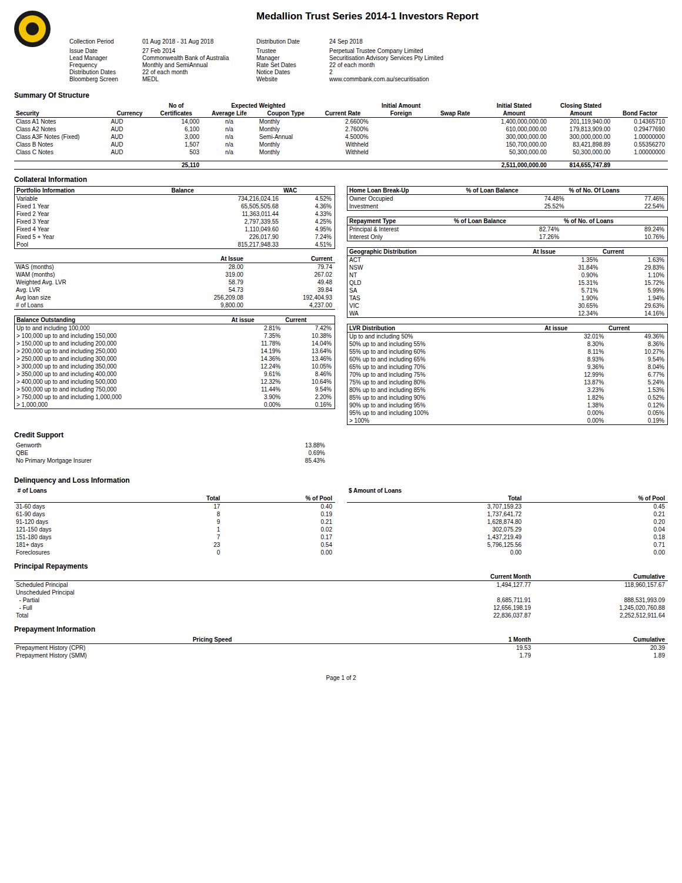| | Medallion Trust Series 2014-1 Investors Report |
| Collection Period | 01 Aug 2018 - 31 Aug 2018 | Distribution Date | 24 Sep 2018 |
| | Issue Date | 27 Feb 2014 | Trustee | Perpetual Trustee Company Limited |
| | Lead Manager | Commonwealth Bank of Australia | Manager | Securitisation Advisory Services Pty Limited |
| | Frequency | Monthly and SemiAnnual | Rate Set Dates | 22 of each month |
| | Distribution Dates | 22 of each month | Notice Dates | 2 |
| | Bloomberg Screen | MEDL | Website | www.commbank.com.au/securitisation |
Summary Of Structure
| | | No of | Expected Weighted | | Initial Amount | | Initial Stated | Closing Stated | |
| --- | --- | --- | --- | --- | --- | --- | --- | --- | --- |
| Security | Currency | Certificates | Average Life | Coupon Type | Current Rate | Foreign | Swap Rate | Amount | Amount | Bond Factor |
| Class A1 Notes | AUD | 14,000 | n/a | Monthly | 2.6600% | | | 1,400,000,000.00 | 201,119,940.00 | 0.14365710 |
| Class A2 Notes | AUD | 6,100 | n/a | Monthly | 2.7600% | | | 610,000,000.00 | 179,813,909.00 | 0.29477690 |
| Class A3F Notes (Fixed) | AUD | 3,000 | n/a | Semi-Annual | 4.5000% | | | 300,000,000.00 | 300,000,000.00 | 1.00000000 |
| Class B Notes | AUD | 1,507 | n/a | Monthly | Withheld | | | 150,700,000.00 | 83,421,898.89 | 0.55356270 |
| Class C Notes | AUD | 503 | n/a | Monthly | Withheld | | | 50,300,000.00 | 50,300,000.00 | 1.00000000 |
| | | 25,110 | | | | | | 2,511,000,000.00 | 814,655,747.89 | |
Collateral Information
| / Portfolio Information / Balance / WAC / / --- / --- / --- / / Variable / 734,216,024.16 / 4.52% / / Fixed 1 Year / 65,505,505.68 / 4.36% / / Fixed 2 Year / 11,363,011.44 / 4.33% / / Fixed 3 Year / 2,797,339.55 / 4.25% / / Fixed 4 Year / 1,110,049.60 / 4.95% / / Fixed 5 + Year / 226,017.90 / 7.24% / / Pool / 815,217,948.33 / 4.51% / / / At Issue / Current / / --- / --- / --- / / WAS (months) / 28.00 / 79.74 / / WAM (months) / 319.00 / 267.02 / / Weighted Avg. LVR / 58.79 / 49.48 / / Avg. LVR / 54.73 / 39.84 / / Avg loan size / 256,209.08 / 192,404.93 / / # of Loans / 9,800.00 / 4,237.00 / / Balance Outstanding / At issue / Current / / --- / --- / --- / / Up to and including 100,000 / 2.81% / 7.42% / / > 100,000 up to and including 150,000 / 7.35% / 10.38% / / > 150,000 up to and including 200,000 / 11.78% / 14.04% / / > 200,000 up to and including 250,000 / 14.19% / 13.64% / / > 250,000 up to and including 300,000 / 14.36% / 13.46% / / > 300,000 up to and including 350,000 / 12.24% / 10.05% / / > 350,000 up to and including 400,000 / 9.61% / 8.46% / / > 400,000 up to and including 500,000 / 12.32% / 10.64% / / > 500,000 up to and including 750,000 / 11.44% / 9.54% / / > 750,000 up to and including 1,000,000 / 3.90% / 2.20% / / > 1,000,000 / 0.00% / 0.16% / | / Home Loan Break-Up / % of Loan Balance / % of No. Of Loans / / --- / --- / --- / / Owner Occupied / 74.48% / 77.46% / / Investment / 25.52% / 22.54% / / Repayment Type / % of Loan Balance / % of No. of Loans / / --- / --- / --- / / Principal & Interest / 82.74% / 89.24% / / Interest Only / 17.26% / 10.76% / / Geographic Distribution / At Issue / Current / / --- / --- / --- / / ACT / 1.35% / 1.63% / / NSW / 31.84% / 29.83% / / NT / 0.90% / 1.10% / / QLD / 15.31% / 15.72% / / SA / 5.71% / 5.99% / / TAS / 1.90% / 1.94% / / VIC / 30.65% / 29.63% / / WA / 12.34% / 14.16% / / LVR Distribution / At issue / Current / / --- / --- / --- / / Up to and including 50% / 32.01% / 49.36% / / 50% up to and including 55% / 8.30% / 8.36% / / 55% up to and including 60% / 8.11% / 10.27% / / 60% up to and including 65% / 8.93% / 9.54% / / 65% up to and including 70% / 9.36% / 8.04% / / 70% up to and including 75% / 12.99% / 6.77% / / 75% up to and including 80% / 13.87% / 5.24% / / 80% up to and including 85% / 3.23% / 1.53% / / 85% up to and including 90% / 1.82% / 0.52% / / 90% up to and including 95% / 1.38% / 0.12% / / 95% up to and including 100% / 0.00% / 0.05% / / > 100% / 0.00% / 0.19% / |
Credit Support
| Genworth | 13.88% |
| QBE | 0.69% |
| No Primary Mortgage Insurer | 85.43% |
| Delinquency and Loss Information / # of Loans / / --- / / / Total / % of Pool / / 31-60 days / 17 / 0.40 / / 61-90 days / 8 / 0.19 / / 91-120 days / 9 / 0.21 / / 121-150 days / 1 / 0.02 / / 151-180 days / 7 / 0.17 / / 181+ days / 23 / 0.54 / / Foreclosures / 0 / 0.00 / | / $ Amount of Loans / / --- / / Total / % of Pool / / 3,707,159.23 / 0.45 / / 1,737,641.72 / 0.21 / / 1,628,874.80 / 0.20 / / 302,075.29 / 0.04 / / 1,437,219.49 / 0.18 / / 5,796,125.56 / 0.71 / / 0.00 / 0.00 / |
Principal Repayments
| | Current Month | Cumulative |
| --- | --- | --- |
| Scheduled Principal | 1,494,127.77 | 118,960,157.67 |
| Unscheduled Principal | | |
| - Partial | 8,685,711.91 | 888,531,993.09 |
| - Full | 12,656,198.19 | 1,245,020,760.88 |
| Total | 22,836,037.87 | 2,252,512,911.64 |
Prepayment Information
| Pricing Speed | 1 Month | Cumulative |
| --- | --- | --- |
| Prepayment History (CPR) | 19.53 | 20.39 |
| Prepayment History (SMM) | 1.79 | 1.89 |
Page 1 of 2